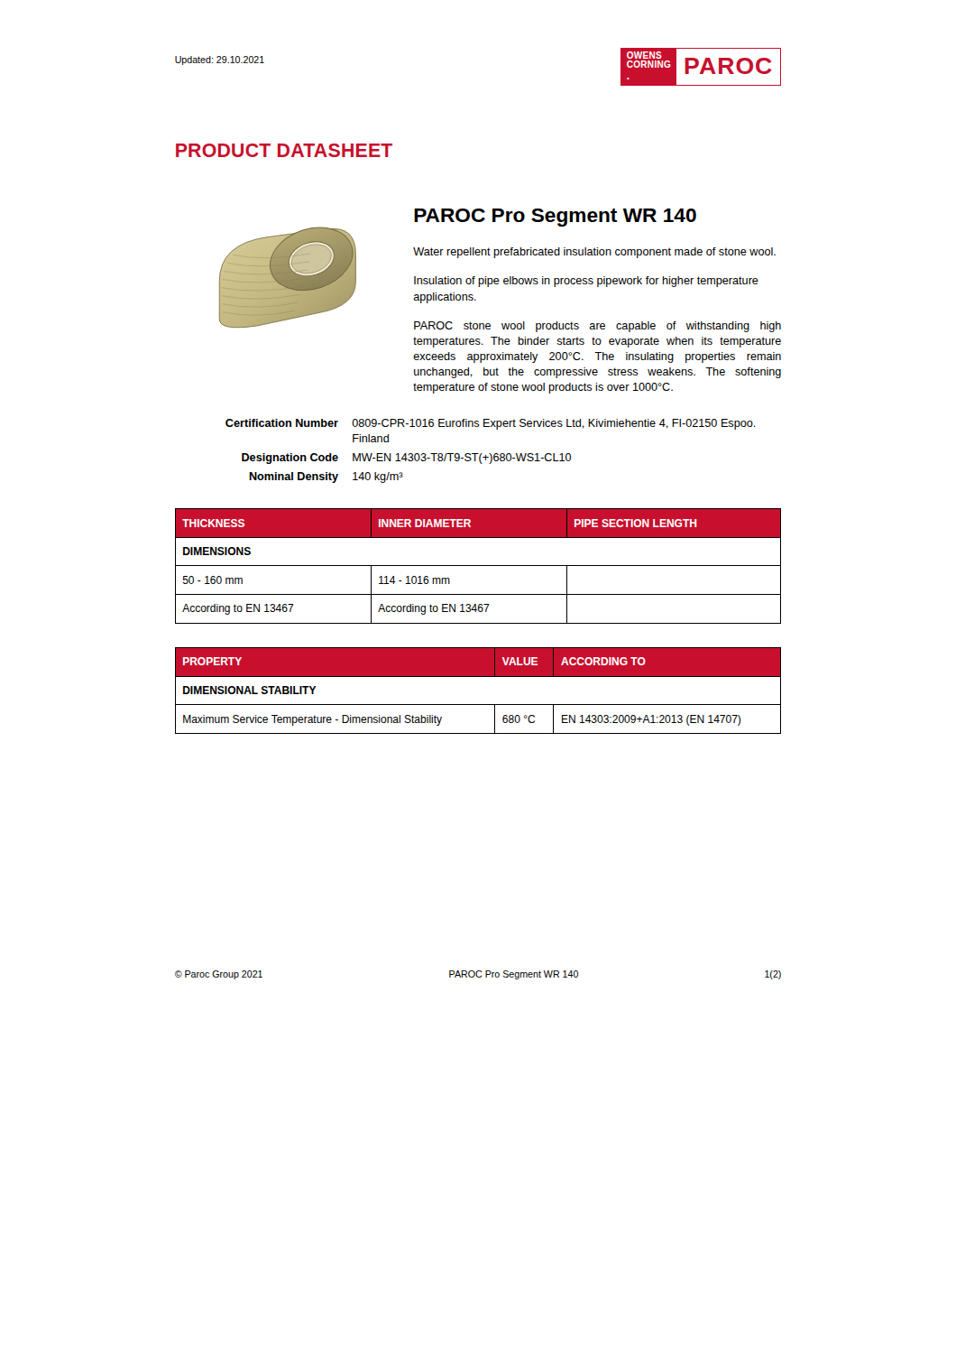Updated: 29.10.2021
OWENS
CORNING.
PAROC
PRODUCT DATASHEET
Stone wool pipe elbow segment
PAROC Pro Segment WR 140
Water repellent prefabricated insulation component made of stone wool.
Insulation of pipe elbows in process pipework for higher temperature applications.
PAROC stone wool products are capable of withstanding high temperatures. The binder starts to evaporate when its temperature exceeds approximately 200°C. The insulating properties remain unchanged, but the compressive stress weakens. The softening temperature of stone wool products is over 1000°C.
Certification Number
0809-CPR-1016 Eurofins Expert Services Ltd, Kivimiehentie 4, FI-02150 Espoo. Finland
Designation Code
MW-EN 14303-T8/T9-ST(+)680-WS1-CL10
Nominal Density
140 kg/m³
| DIMENSIONS |
| THICKNESS | INNER DIAMETER | PIPE SECTION LENGTH |
| 50 - 160 mm | 114 - 1016 mm | |
| According to EN 13467 | According to EN 13467 | |
| PROPERTY | VALUE | ACCORDING TO |
| --- | --- | --- |
| DIMENSIONAL STABILITY |
| Maximum Service Temperature - Dimensional Stability | 680 °C | EN 14303:2009+A1:2013 (EN 14707) |
© Paroc Group 2021
PAROC Pro Segment WR 140
1(2)